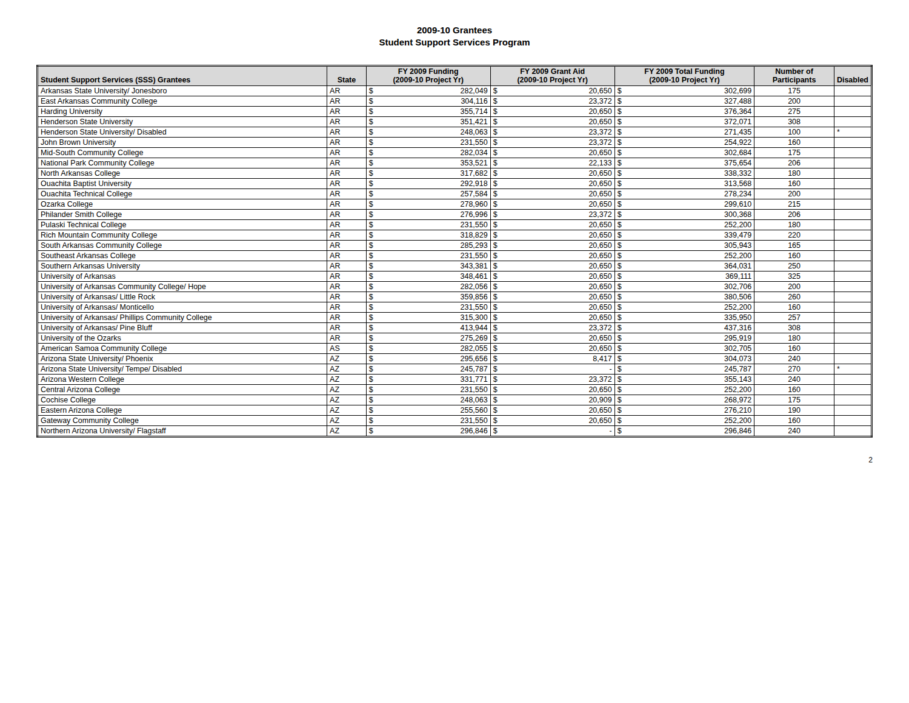2009-10 Grantees
Student Support Services Program
| Student Support Services (SSS) Grantees | State | FY 2009 Funding (2009-10 Project Yr) | FY 2009 Grant Aid (2009-10 Project Yr) | FY 2009 Total Funding (2009-10 Project Yr) | Number of Participants | Disabled |
| --- | --- | --- | --- | --- | --- | --- |
| Arkansas State University/ Jonesboro | AR | $ 282,049 | $ 20,650 | $ 302,699 | 175 | |
| East Arkansas Community College | AR | $ 304,116 | $ 23,372 | $ 327,488 | 200 | |
| Harding University | AR | $ 355,714 | $ 20,650 | $ 376,364 | 275 | |
| Henderson State University | AR | $ 351,421 | $ 20,650 | $ 372,071 | 308 | |
| Henderson State University/ Disabled | AR | $ 248,063 | $ 23,372 | $ 271,435 | 100 | * |
| John Brown University | AR | $ 231,550 | $ 23,372 | $ 254,922 | 160 | |
| Mid-South Community College | AR | $ 282,034 | $ 20,650 | $ 302,684 | 175 | |
| National Park Community College | AR | $ 353,521 | $ 22,133 | $ 375,654 | 206 | |
| North Arkansas College | AR | $ 317,682 | $ 20,650 | $ 338,332 | 180 | |
| Ouachita Baptist University | AR | $ 292,918 | $ 20,650 | $ 313,568 | 160 | |
| Ouachita Technical College | AR | $ 257,584 | $ 20,650 | $ 278,234 | 200 | |
| Ozarka College | AR | $ 278,960 | $ 20,650 | $ 299,610 | 215 | |
| Philander Smith College | AR | $ 276,996 | $ 23,372 | $ 300,368 | 206 | |
| Pulaski Technical College | AR | $ 231,550 | $ 20,650 | $ 252,200 | 180 | |
| Rich Mountain Community College | AR | $ 318,829 | $ 20,650 | $ 339,479 | 220 | |
| South Arkansas Community College | AR | $ 285,293 | $ 20,650 | $ 305,943 | 165 | |
| Southeast Arkansas College | AR | $ 231,550 | $ 20,650 | $ 252,200 | 160 | |
| Southern Arkansas University | AR | $ 343,381 | $ 20,650 | $ 364,031 | 250 | |
| University of Arkansas | AR | $ 348,461 | $ 20,650 | $ 369,111 | 325 | |
| University of Arkansas Community College/ Hope | AR | $ 282,056 | $ 20,650 | $ 302,706 | 200 | |
| University of Arkansas/ Little Rock | AR | $ 359,856 | $ 20,650 | $ 380,506 | 260 | |
| University of Arkansas/ Monticello | AR | $ 231,550 | $ 20,650 | $ 252,200 | 160 | |
| University of Arkansas/ Phillips Community College | AR | $ 315,300 | $ 20,650 | $ 335,950 | 257 | |
| University of Arkansas/ Pine Bluff | AR | $ 413,944 | $ 23,372 | $ 437,316 | 308 | |
| University of the Ozarks | AR | $ 275,269 | $ 20,650 | $ 295,919 | 180 | |
| American Samoa Community College | AS | $ 282,055 | $ 20,650 | $ 302,705 | 160 | |
| Arizona State University/ Phoenix | AZ | $ 295,656 | $ 8,417 | $ 304,073 | 240 | |
| Arizona State University/ Tempe/ Disabled | AZ | $ 245,787 | $ - | $ 245,787 | 270 | * |
| Arizona Western College | AZ | $ 331,771 | $ 23,372 | $ 355,143 | 240 | |
| Central Arizona College | AZ | $ 231,550 | $ 20,650 | $ 252,200 | 160 | |
| Cochise College | AZ | $ 248,063 | $ 20,909 | $ 268,972 | 175 | |
| Eastern Arizona College | AZ | $ 255,560 | $ 20,650 | $ 276,210 | 190 | |
| Gateway Community College | AZ | $ 231,550 | $ 20,650 | $ 252,200 | 160 | |
| Northern Arizona University/ Flagstaff | AZ | $ 296,846 | $ - | $ 296,846 | 240 | |
2